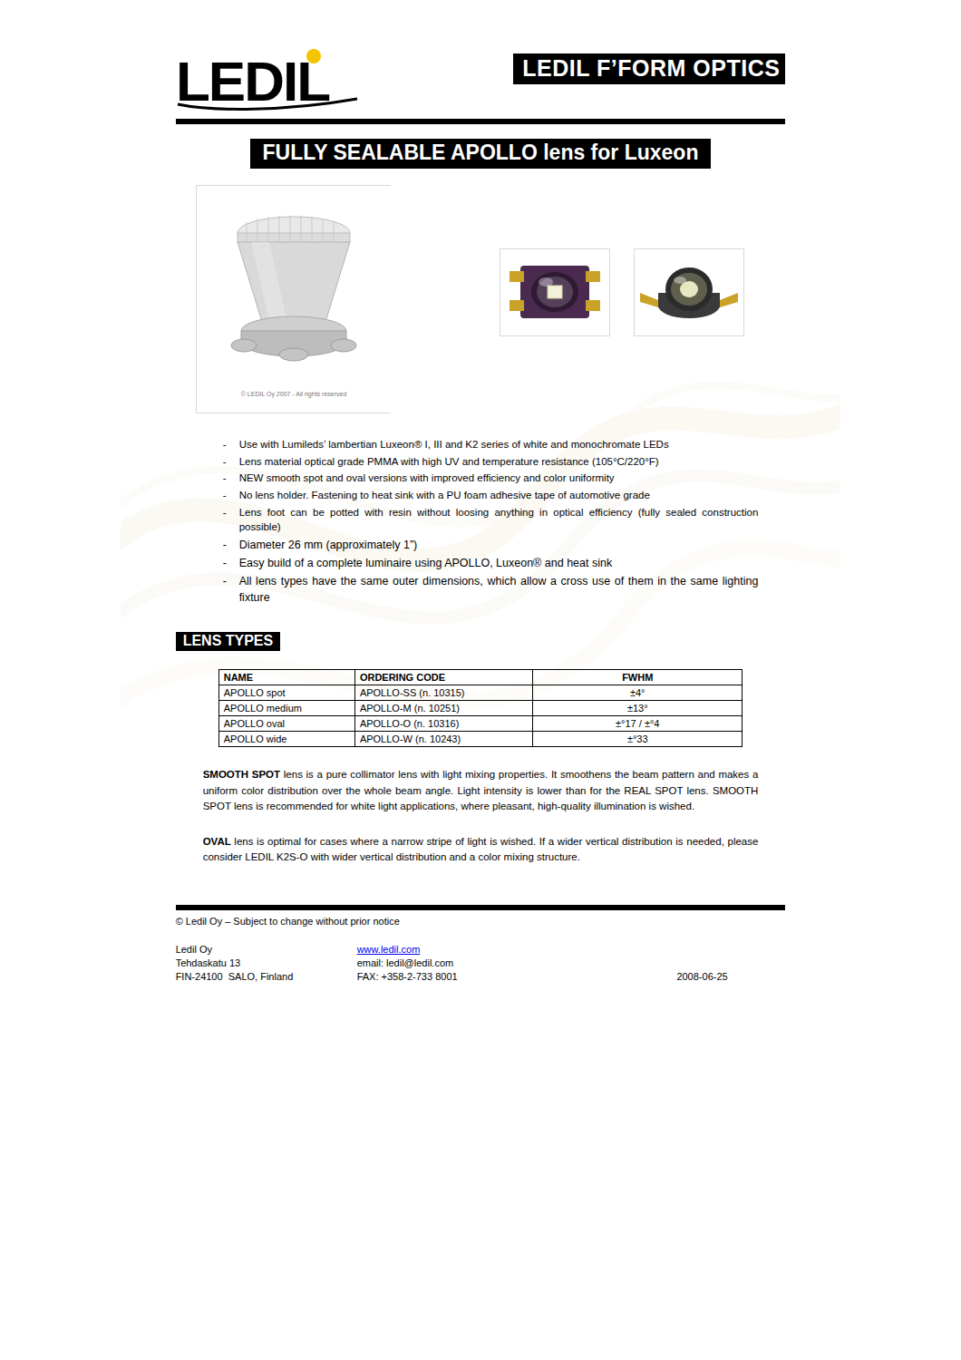LEDIL
LEDIL F’FORM OPTICS
FULLY SEALABLE APOLLO lens for Luxeon
© LEDIL Oy 2007 - All rights reserved
Use with Lumileds’ lambertian Luxeon® I, III and K2 series of white and monochromate LEDs
Lens material optical grade PMMA with high UV and temperature resistance (105°C/220°F)
NEW smooth spot and oval versions with improved efficiency and color uniformity
No lens holder. Fastening to heat sink with a PU foam adhesive tape of automotive grade
Lens foot can be potted with resin without loosing anything in optical efficiency (fully sealed construction possible)
Diameter 26 mm (approximately 1”)
Easy build of a complete luminaire using APOLLO, Luxeon® and heat sink
All lens types have the same outer dimensions, which allow a cross use of them in the same lighting fixture
LENS TYPES
| NAME | ORDERING CODE | FWHM |
| --- | --- | --- |
| APOLLO spot | APOLLO-SS (n. 10315) | ±4° |
| APOLLO medium | APOLLO-M (n. 10251) | ±13° |
| APOLLO oval | APOLLO-O (n. 10316) | ±°17 / ±°4 |
| APOLLO wide | APOLLO-W (n. 10243) | ±°33 |
SMOOTH SPOT lens is a pure collimator lens with light mixing properties. It smoothens the beam pattern and makes a uniform color distribution over the whole beam angle. Light intensity is lower than for the REAL SPOT lens. SMOOTH SPOT lens is recommended for white light applications, where pleasant, high-quality illumination is wished.
OVAL lens is optimal for cases where a narrow stripe of light is wished. If a wider vertical distribution is needed, please consider LEDIL K2S-O with wider vertical distribution and a color mixing structure.
© Ledil Oy – Subject to change without prior notice
Ledil Oy
Tehdaskatu 13
FIN-24100 SALO, Finland
www.ledil.com
email: ledil@ledil.com
FAX: +358-2-733 8001
2008-06-25